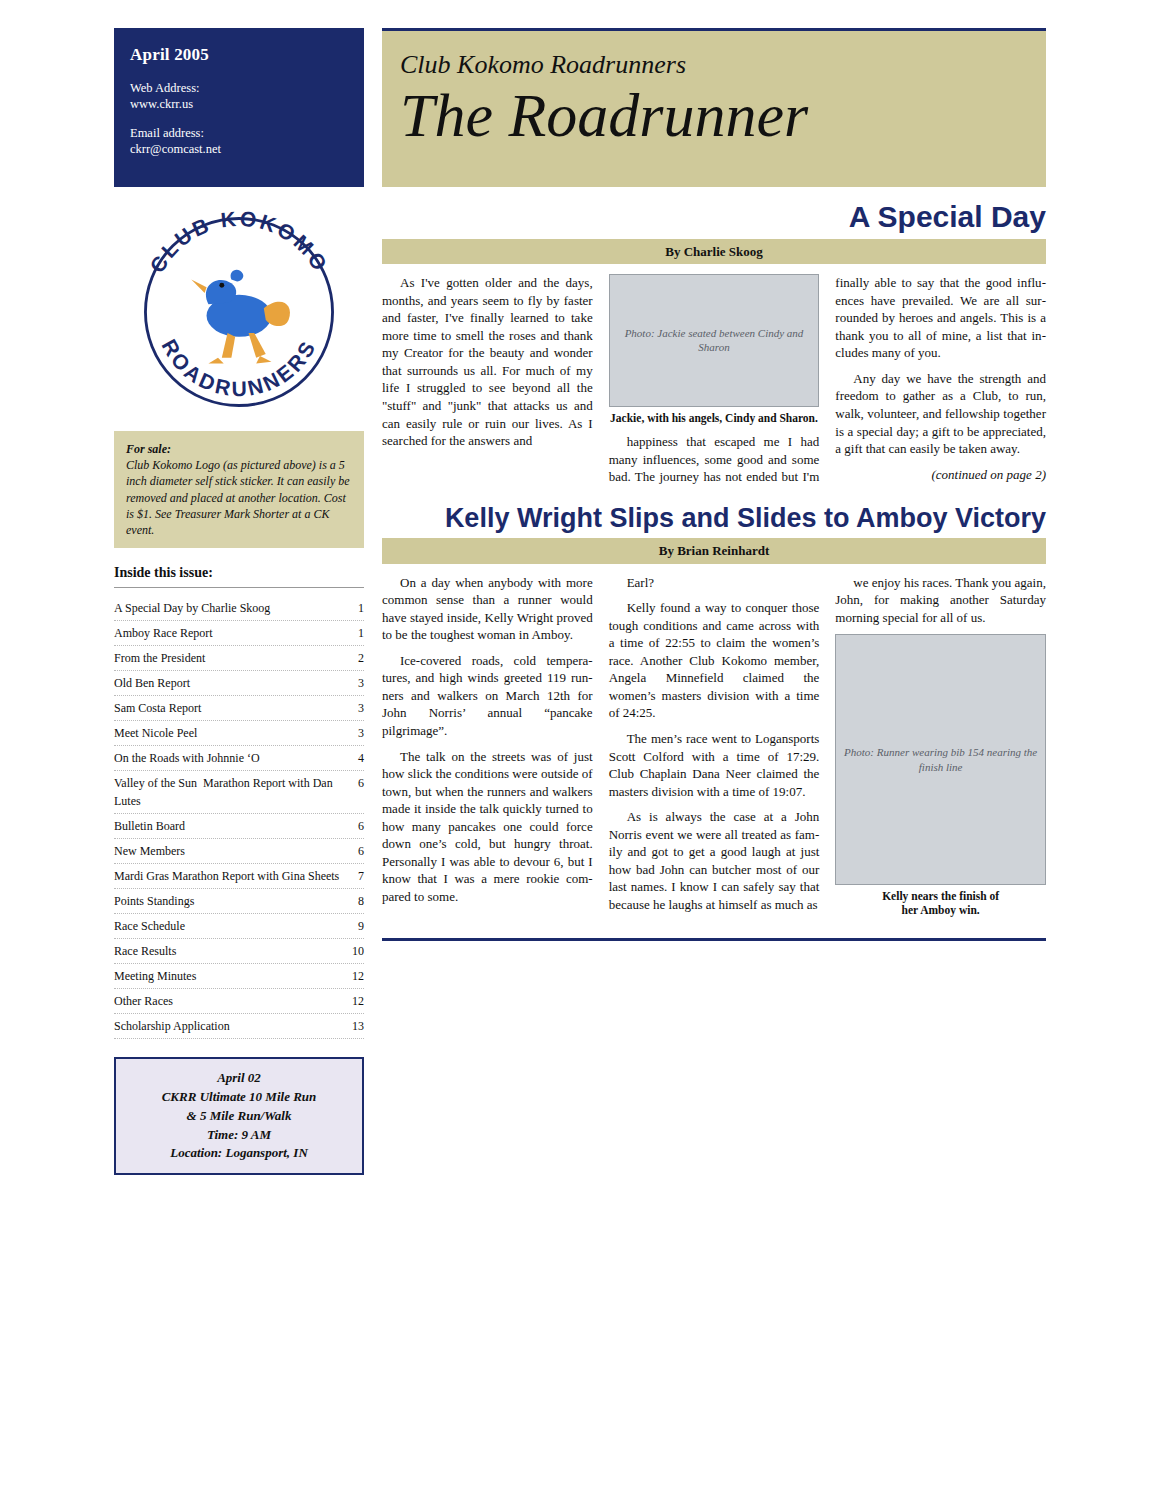April 2005
Web Address:
www.ckrr.us
Email address:
ckrr@comcast.net
Club Kokomo Roadrunners
The Roadrunner
CLUB KOKOMO ROADRUNNERS
For sale:
Club Kokomo Logo (as pictured above) is a 5 inch diameter self stick sticker. It can easily be removed and placed at another location. Cost is $1. See Treasurer Mark Shorter at a CK event.
Inside this issue:
A Special Day by Charlie Skoog 1
Amboy Race Report 1
From the President 2
Old Ben Report 3
Sam Costa Report 3
Meet Nicole Peel 3
On the Roads with Johnnie ‘O 4
Valley of the Sun Marathon Report with Dan Lutes 6
Bulletin Board 6
New Members 6
Mardi Gras Marathon Report with Gina Sheets 7
Points Standings 8
Race Schedule 9
Race Results 10
Meeting Minutes 12
Other Races 12
Scholarship Application 13
April 02
CKRR Ultimate 10 Mile Run
& 5 Mile Run/Walk
Time: 9 AM
Location: Logansport, IN
A Special Day
By Charlie Skoog
As I've gotten older and the days, months, and years seem to fly by faster and faster, I've finally learned to take more time to smell the roses and thank my Creator for the beauty and wonder that surrounds us all. For much of my life I struggled to see beyond all the "stuff" and "junk" that attacks us and can easily rule or ruin our lives. As I searched for the answers and
Photo: Jackie seated between Cindy and Sharon
Jackie, with his angels, Cindy and Sharon.
happiness that escaped me I had many influences, some good and some bad. The journey has not ended but I'm finally able to say that the good influences have prevailed. We are all surrounded by heroes and angels. This is a thank you to all of mine, a list that includes many of you.
Any day we have the strength and freedom to gather as a Club, to run, walk, volunteer, and fellowship together is a special day; a gift to be appreciated, a gift that can easily be taken away.
(continued on page 2)
Kelly Wright Slips and Slides to Amboy Victory
By Brian Reinhardt
On a day when anybody with more common sense than a runner would have stayed inside, Kelly Wright proved to be the toughest woman in Amboy.
Ice-covered roads, cold temperatures, and high winds greeted 119 runners and walkers on March 12th for John Norris’ annual “pancake pilgrimage”.
The talk on the streets was of just how slick the conditions were outside of town, but when the runners and walkers made it inside the talk quickly turned to how many pancakes one could force down one’s cold, but hungry throat. Personally I was able to devour 6, but I know that I was a mere rookie compared to some.
Earl?
Kelly found a way to conquer those tough conditions and came across with a time of 22:55 to claim the women’s race. Another Club Kokomo member, Angela Minnefield claimed the women’s masters division with a time of 24:25.
The men’s race went to Logansports Scott Colford with a time of 17:29. Club Chaplain Dana Neer claimed the masters division with a time of 19:07.
As is always the case at a John Norris event we were all treated as family and got to get a good laugh at just how bad John can butcher most of our last names. I know I can safely say that because he laughs at himself as much as
we enjoy his races. Thank you again, John, for making another Saturday morning special for all of us.
Photo: Runner wearing bib 154 nearing the finish line
Kelly nears the finish of
her Amboy win.